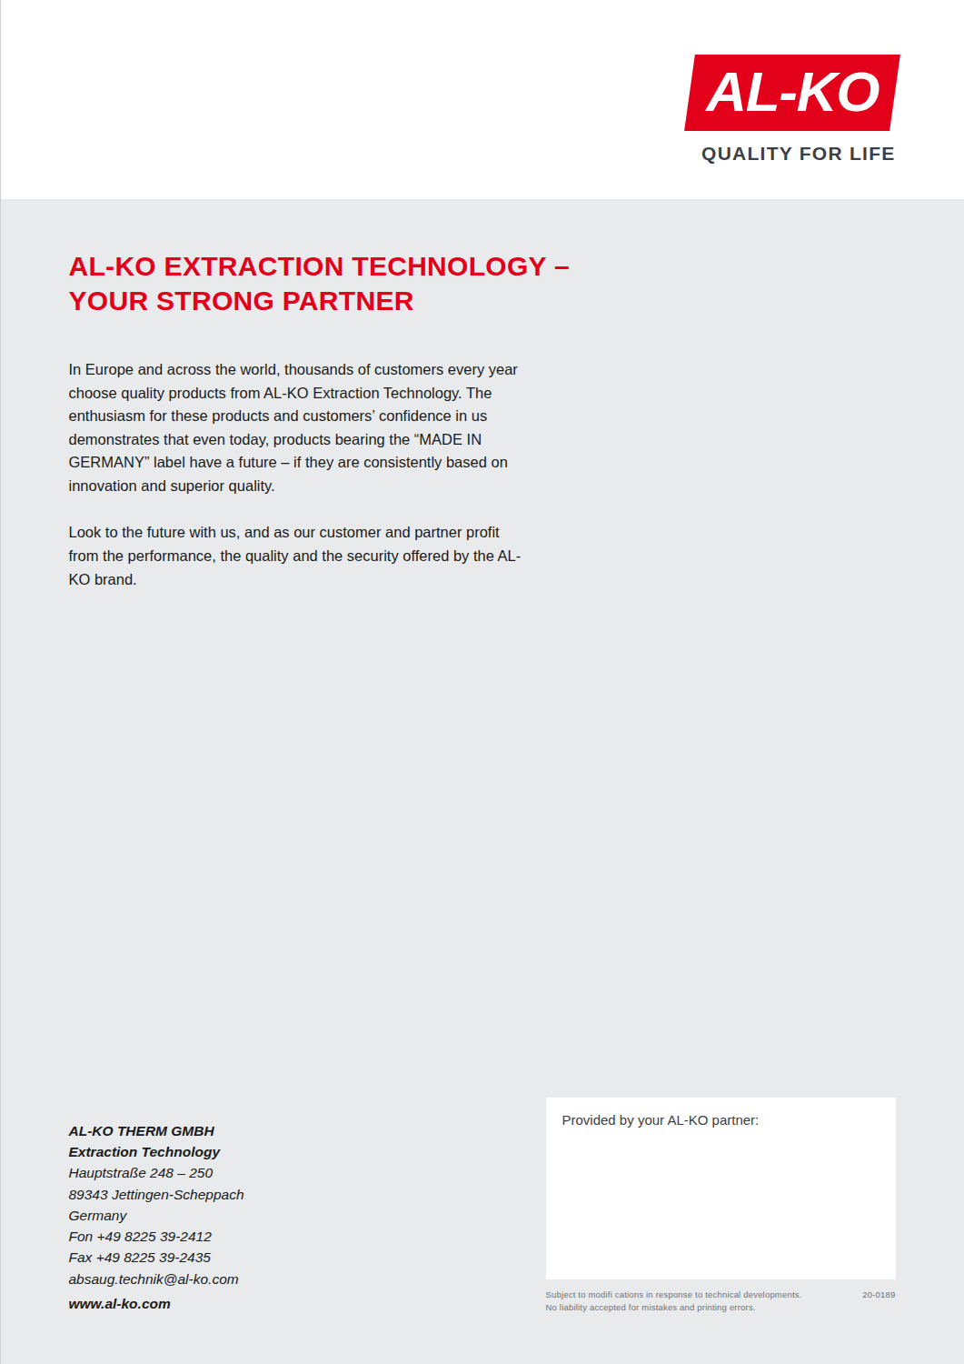AL-KO
QUALITY FOR LIFE
AL-KO Extraction Technology –
Your Strong Partner
In Europe and across the world, thousands of customers every year choose quality products from AL-KO Extraction Technology. The enthusiasm for these products and customers’ confidence in us demonstrates that even today, products bearing the “MADE IN GERMANY” label have a future – if they are consistently based on innovation and superior quality.
Look to the future with us, and as our customer and partner profit from the performance, the quality and the security offered by the AL-KO brand.
AL-KO THERM GMBH
Extraction Technology
Hauptstraße 248 – 250
89343 Jettingen-Scheppach
Germany
Fon +49 8225 39-2412
Fax +49 8225 39-2435
absaug.technik@al-ko.com
www.al-ko.com
Provided by your AL-KO partner:
Subject to modifi cations in response to technical developments.
No liability accepted for mistakes and printing errors.
20-0189